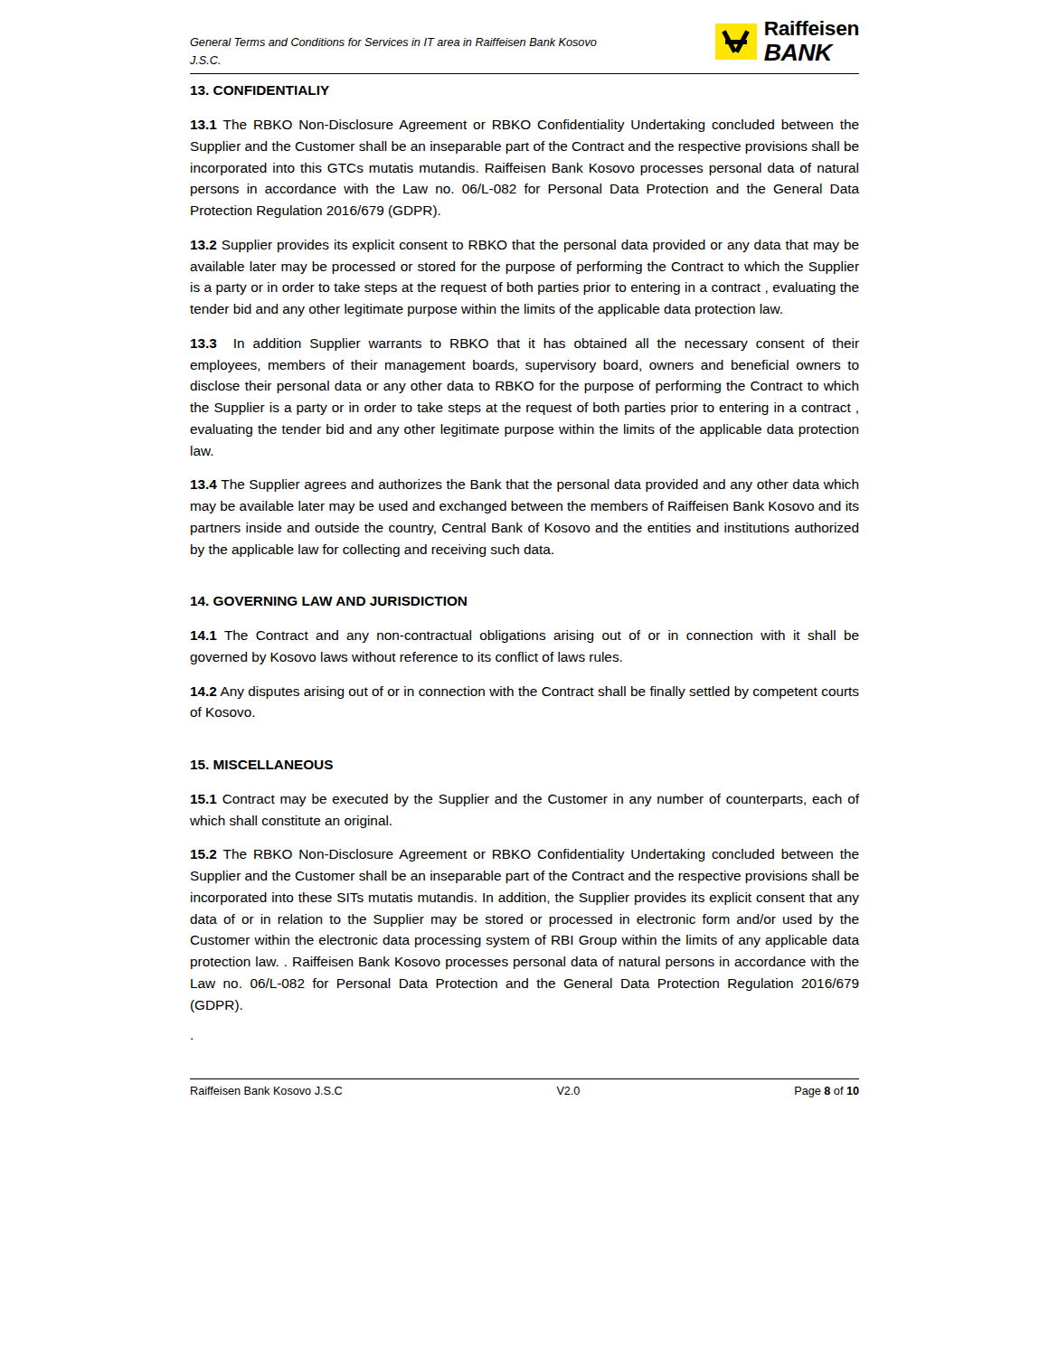General Terms and Conditions for Services in IT area in Raiffeisen Bank Kosovo J.S.C.
Raiffeisen
BANK
13. CONFIDENTIALIY
13.1 The RBKO Non-Disclosure Agreement or RBKO Confidentiality Undertaking concluded between the Supplier and the Customer shall be an inseparable part of the Contract and the respective provisions shall be incorporated into this GTCs mutatis mutandis. Raiffeisen Bank Kosovo processes personal data of natural persons in accordance with the Law no. 06/L-082 for Personal Data Protection and the General Data Protection Regulation 2016/679 (GDPR).
13.2 Supplier provides its explicit consent to RBKO that the personal data provided or any data that may be available later may be processed or stored for the purpose of performing the Contract to which the Supplier is a party or in order to take steps at the request of both parties prior to entering in a contract , evaluating the tender bid and any other legitimate purpose within the limits of the applicable data protection law.
13.3 In addition Supplier warrants to RBKO that it has obtained all the necessary consent of their employees, members of their management boards, supervisory board, owners and beneficial owners to disclose their personal data or any other data to RBKO for the purpose of performing the Contract to which the Supplier is a party or in order to take steps at the request of both parties prior to entering in a contract , evaluating the tender bid and any other legitimate purpose within the limits of the applicable data protection law.
13.4 The Supplier agrees and authorizes the Bank that the personal data provided and any other data which may be available later may be used and exchanged between the members of Raiffeisen Bank Kosovo and its partners inside and outside the country, Central Bank of Kosovo and the entities and institutions authorized by the applicable law for collecting and receiving such data.
14. GOVERNING LAW AND JURISDICTION
14.1 The Contract and any non-contractual obligations arising out of or in connection with it shall be governed by Kosovo laws without reference to its conflict of laws rules.
14.2 Any disputes arising out of or in connection with the Contract shall be finally settled by competent courts of Kosovo.
15. MISCELLANEOUS
15.1 Contract may be executed by the Supplier and the Customer in any number of counterparts, each of which shall constitute an original.
15.2 The RBKO Non-Disclosure Agreement or RBKO Confidentiality Undertaking concluded between the Supplier and the Customer shall be an inseparable part of the Contract and the respective provisions shall be incorporated into these SITs mutatis mutandis. In addition, the Supplier provides its explicit consent that any data of or in relation to the Supplier may be stored or processed in electronic form and/or used by the Customer within the electronic data processing system of RBI Group within the limits of any applicable data protection law. . Raiffeisen Bank Kosovo processes personal data of natural persons in accordance with the Law no. 06/L-082 for Personal Data Protection and the General Data Protection Regulation 2016/679 (GDPR).
.
Raiffeisen Bank Kosovo J.S.C
V2.0
Page 8 of 10